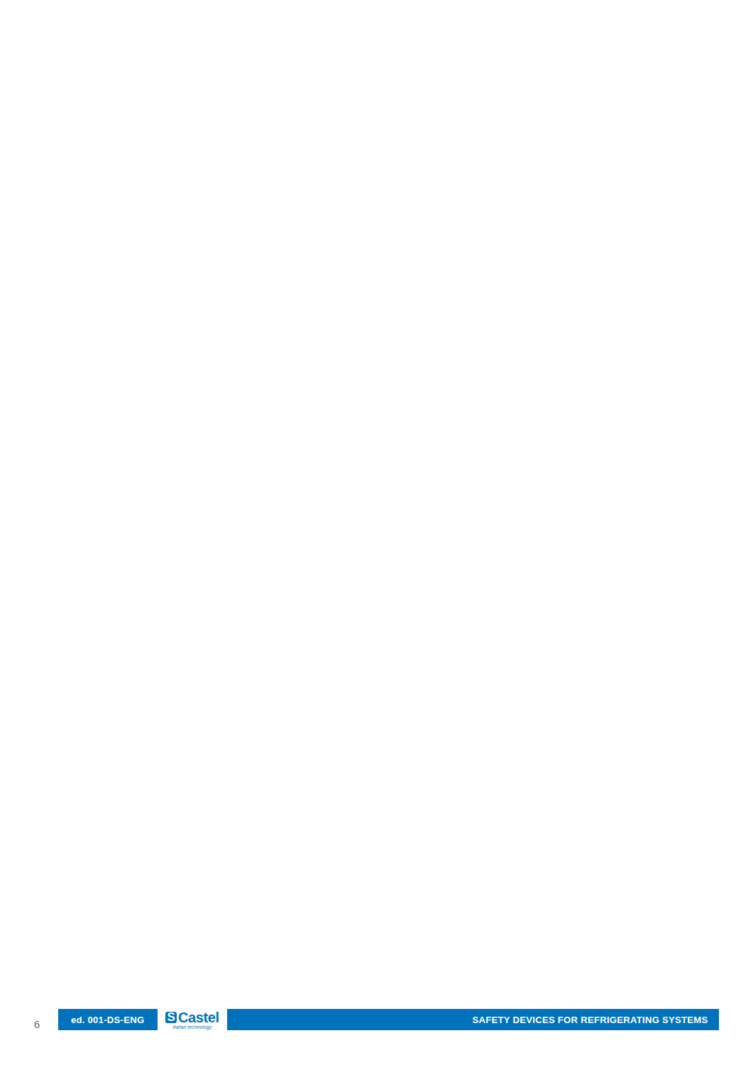6
ed. 001-DS-ENG
SCastel
Italian technology
SAFETY DEVICES FOR REFRIGERATING SYSTEMS